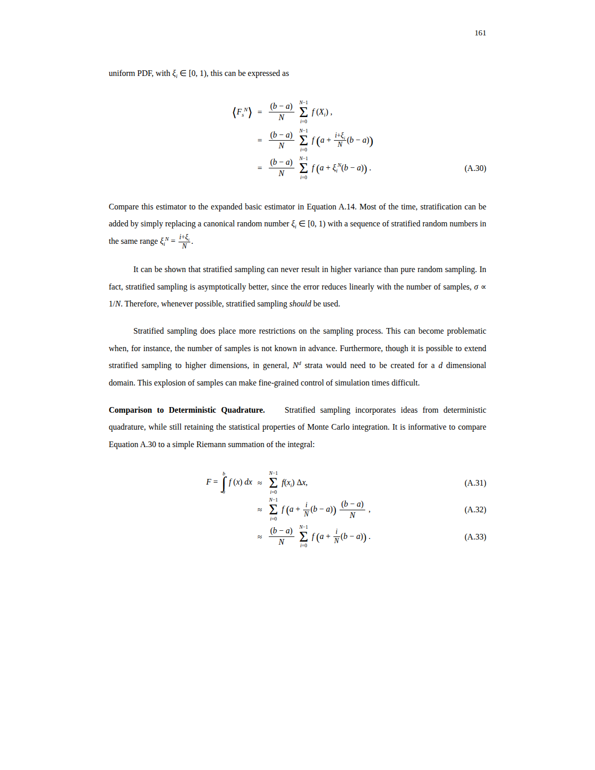161
uniform PDF, with ξi ∈ [0, 1), this can be expressed as
| ⟨ F s N ⟩ | = | ( b − a ) N N −1 Σ i =0 f ( X i ) , | |
| | = | ( b − a ) N N −1 Σ i =0 f ( a + i + ξ i N ( b − a ) ) | |
| | = | ( b − a ) N N −1 Σ i =0 f ( a + ξ i N ( b − a ) ) . | (A.30) |
Compare this estimator to the expanded basic estimator in Equation A.14. Most of the time, stratification can be added by simply replacing a canonical random number ξi ∈ [0, 1) with a sequence of stratified random numbers in the same range ξiN = i+ξi N.
It can be shown that stratified sampling can never result in higher variance than pure random sampling. In fact, stratified sampling is asymptotically better, since the error reduces linearly with the number of samples, σ ∝ 1/N. Therefore, whenever possible, stratified sampling should be used.
Stratified sampling does place more restrictions on the sampling process. This can become problematic when, for instance, the number of samples is not known in advance. Furthermore, though it is possible to extend stratified sampling to higher dimensions, in general, Nd strata would need to be created for a d dimensional domain. This explosion of samples can make fine-grained control of simulation times difficult.
Comparison to Deterministic Quadrature. Stratified sampling incorporates ideas from deterministic quadrature, while still retaining the statistical properties of Monte Carlo integration. It is informative to compare Equation A.30 to a simple Riemann summation of the integral:
| F = b ∫ a f ( x ) dx | ≈ | N −1 Σ i =0 f ( x i ) Δ x , | (A.31) |
| | ≈ | N −1 Σ i =0 f ( a + i N ( b − a ) ) ( b − a ) N , | (A.32) |
| | ≈ | ( b − a ) N N −1 Σ i =0 f ( a + i N ( b − a ) ) . | (A.33) |